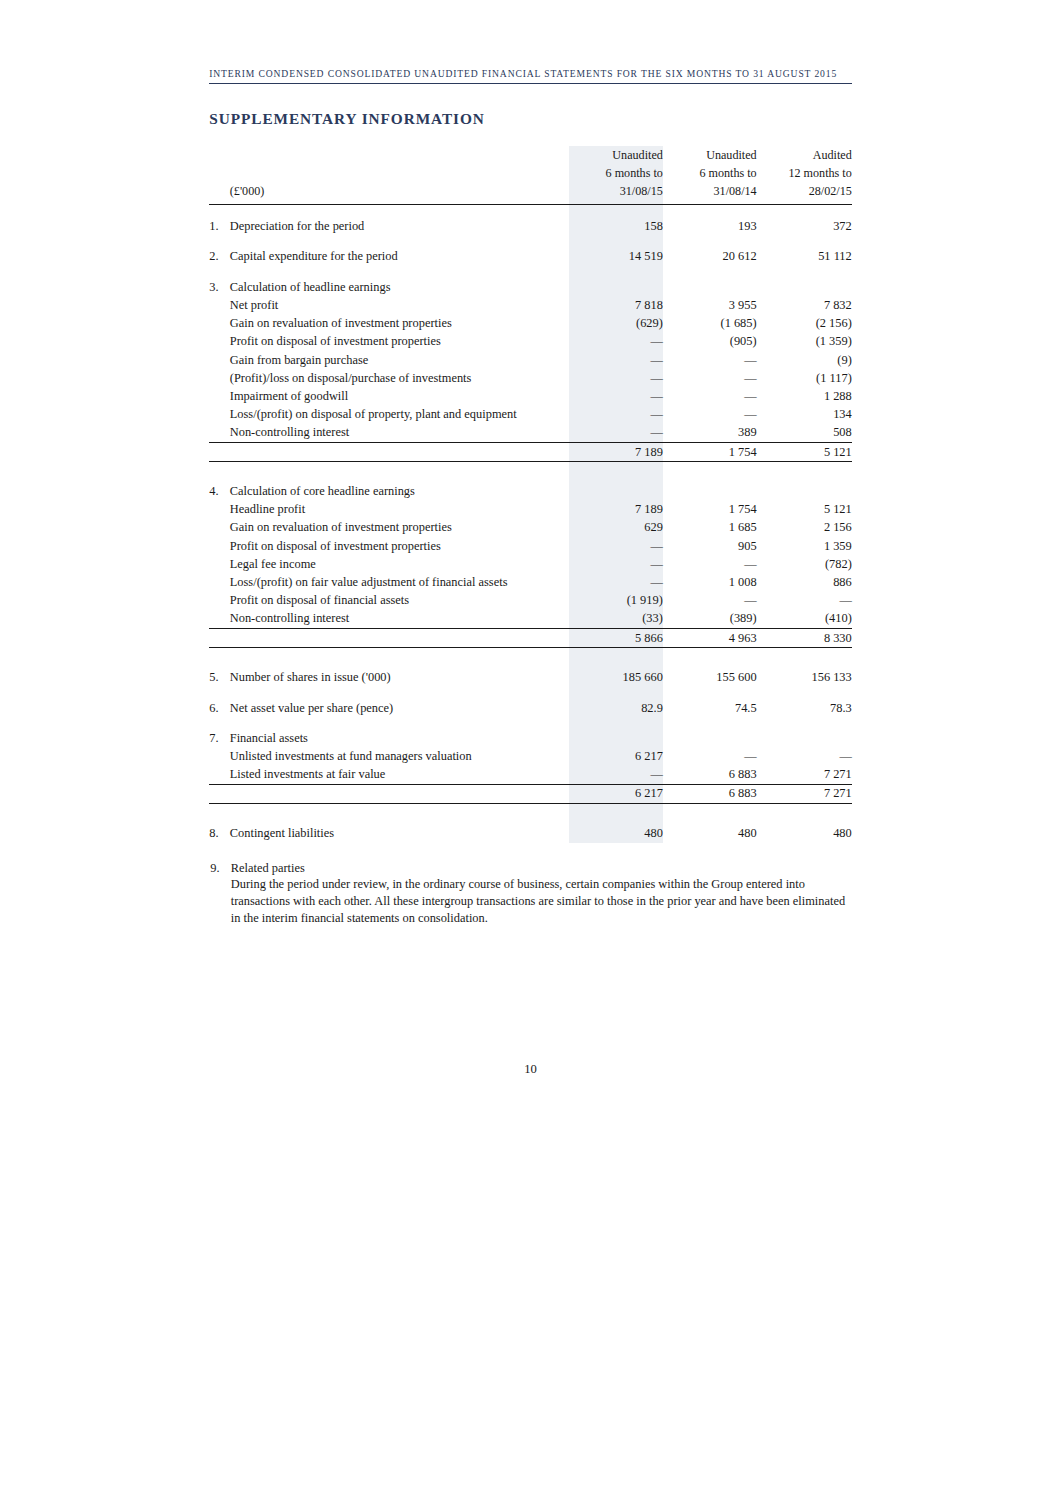Interim condensed consolidated unaudited financial statements for the six months to 31 August 2015
Supplementary Information
| | | Unaudited | Unaudited | Audited |
| | | 6 months to | 6 months to | 12 months to |
| | (£'000) | 31/08/15 | 31/08/14 | 28/02/15 |
| 1. | Depreciation for the period | 158 | 193 | 372 |
| 2. | Capital expenditure for the period | 14 519 | 20 612 | 51 112 |
| 3. | Calculation of headline earnings | | | |
| | Net profit | 7 818 | 3 955 | 7 832 |
| | Gain on revaluation of investment properties | (629) | (1 685) | (2 156) |
| | Profit on disposal of investment properties | — | (905) | (1 359) |
| | Gain from bargain purchase | — | — | (9) |
| | (Profit)/loss on disposal/purchase of investments | — | — | (1 117) |
| | Impairment of goodwill | — | — | 1 288 |
| | Loss/(profit) on disposal of property, plant and equipment | — | — | 134 |
| | Non-controlling interest | — | 389 | 508 |
| | | 7 189 | 1 754 | 5 121 |
| 4. | Calculation of core headline earnings | | | |
| | Headline profit | 7 189 | 1 754 | 5 121 |
| | Gain on revaluation of investment properties | 629 | 1 685 | 2 156 |
| | Profit on disposal of investment properties | — | 905 | 1 359 |
| | Legal fee income | — | — | (782) |
| | Loss/(profit) on fair value adjustment of financial assets | — | 1 008 | 886 |
| | Profit on disposal of financial assets | (1 919) | — | — |
| | Non-controlling interest | (33) | (389) | (410) |
| | | 5 866 | 4 963 | 8 330 |
| 5. | Number of shares in issue ('000) | 185 660 | 155 600 | 156 133 |
| 6. | Net asset value per share (pence) | 82.9 | 74.5 | 78.3 |
| 7. | Financial assets | | | |
| | Unlisted investments at fund managers valuation | 6 217 | — | — |
| | Listed investments at fair value | — | 6 883 | 7 271 |
| | | 6 217 | 6 883 | 7 271 |
| 8. | Contingent liabilities | 480 | 480 | 480 |
| 9. | Related parties During the period under review, in the ordinary course of business, certain companies within the Group entered into transactions with each other. All these intergroup transactions are similar to those in the prior year and have been eliminated in the interim financial statements on consolidation. |
10